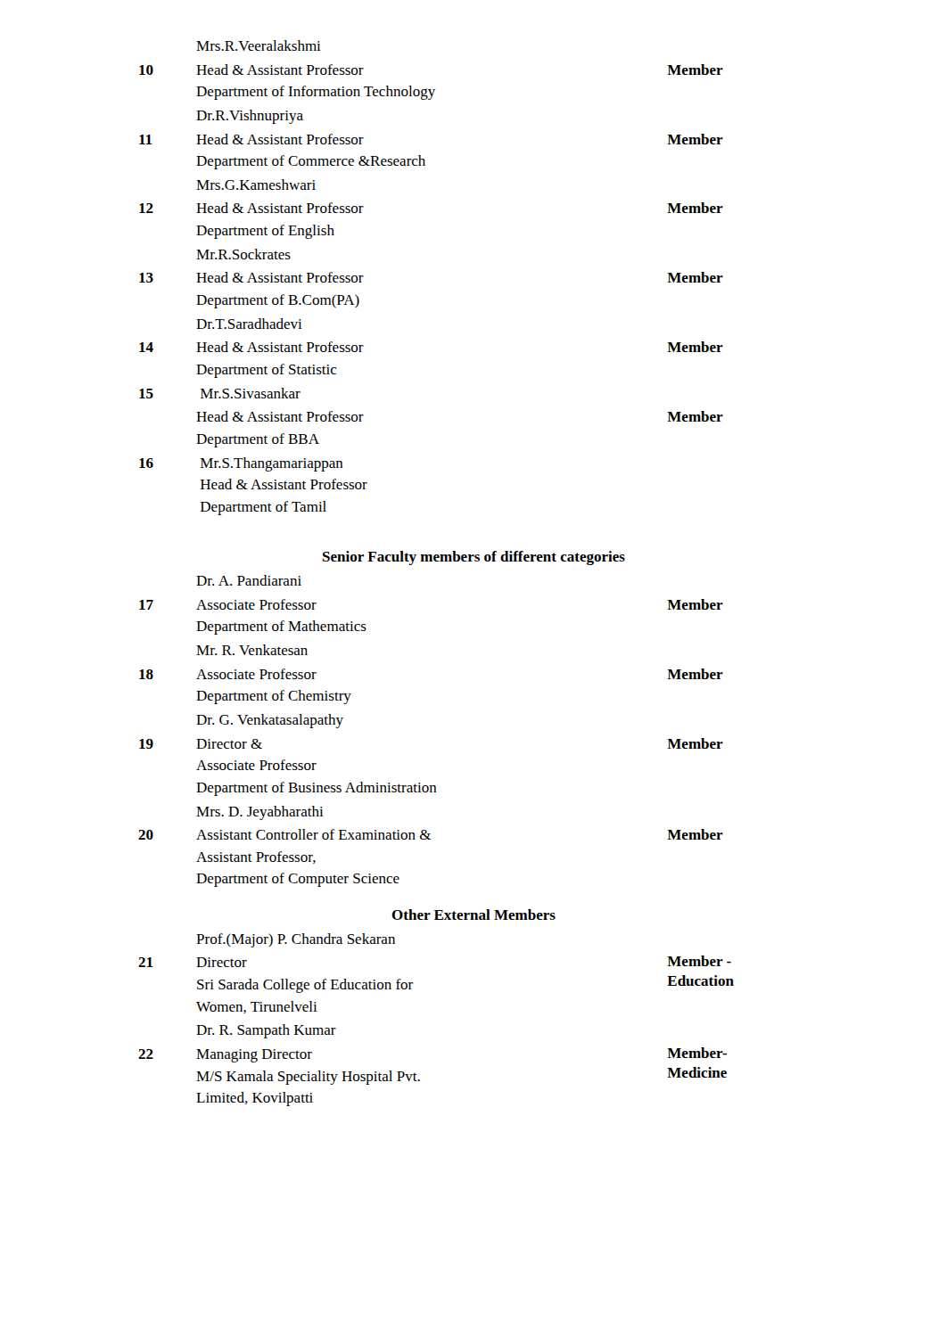| | Mrs.R.Veeralakshmi | |
| 10 | Head & Assistant Professor Department of Information Technology | Member |
| | Dr.R.Vishnupriya | |
| 11 | Head & Assistant Professor Department of Commerce &Research | Member |
| | Mrs.G.Kameshwari | |
| 12 | Head & Assistant Professor Department of English | Member |
| | Mr.R.Sockrates | |
| 13 | Head & Assistant Professor Department of B.Com(PA) | Member |
| | Dr.T.Saradhadevi | |
| 14 | Head & Assistant Professor Department of Statistic | Member |
| 15 | Mr.S.Sivasankar | |
| | Head & Assistant Professor Department of BBA | Member |
| 16 | Mr.S.Thangamariappan Head & Assistant Professor Department of Tamil | |
| Senior Faculty members of different categories |
| | Dr. A. Pandiarani | |
| 17 | Associate Professor Department of Mathematics | Member |
| | Mr. R. Venkatesan | |
| 18 | Associate Professor Department of Chemistry | Member |
| | Dr. G. Venkatasalapathy | |
| 19 | Director & Associate Professor Department of Business Administration | Member |
| | Mrs. D. Jeyabharathi | |
| 20 | Assistant Controller of Examination & Assistant Professor, Department of Computer Science | Member |
| Other External Members |
| | Prof.(Major) P. Chandra Sekaran | |
| 21 | Director Sri Sarada College of Education for Women, Tirunelveli | Member - Education |
| | Dr. R. Sampath Kumar | |
| 22 | Managing Director M/S Kamala Speciality Hospital Pvt. Limited, Kovilpatti | Member- Medicine |